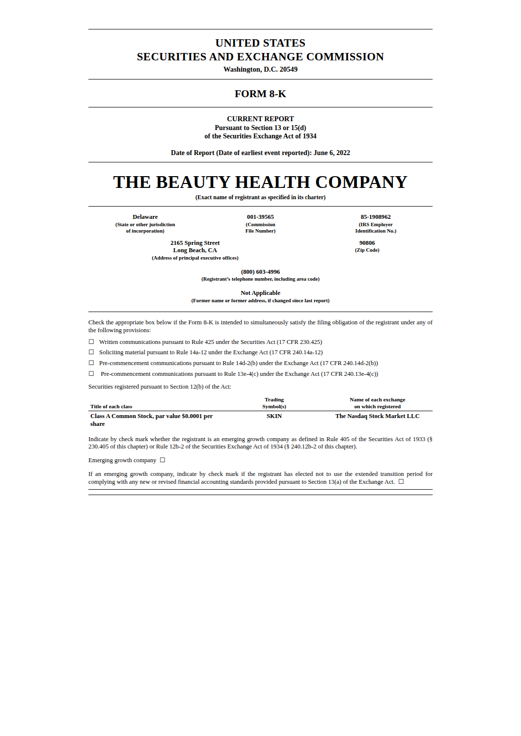UNITED STATES
SECURITIES AND EXCHANGE COMMISSION
Washington, D.C. 20549
FORM 8-K
CURRENT REPORT
Pursuant to Section 13 or 15(d)
of the Securities Exchange Act of 1934
Date of Report (Date of earliest event reported): June 6, 2022
THE BEAUTY HEALTH COMPANY
(Exact name of registrant as specified in its charter)
| Delaware | 001-39565 | 85-1908962 |
| (State or other jurisdiction of incorporation) | (Commission File Number) | (IRS Employer Identification No.) |
| 2165 Spring Street Long Beach, CA (Address of principal executive offices) | 90806 (Zip Code) |
(800) 603-4996
(Registrant’s telephone number, including area code)
Not Applicable
(Former name or former address, if changed since last report)
Check the appropriate box below if the Form 8-K is intended to simultaneously satisfy the filing obligation of the registrant under any of the following provisions:
☐Written communications pursuant to Rule 425 under the Securities Act (17 CFR 230.425)
☐Soliciting material pursuant to Rule 14a-12 under the Exchange Act (17 CFR 240.14a-12)
☐Pre-commencement communications pursuant to Rule 14d-2(b) under the Exchange Act (17 CFR 240.14d-2(b))
☐ Pre-commencement communications pursuant to Rule 13e-4(c) under the Exchange Act (17 CFR 240.13e-4(c))
Securities registered pursuant to Section 12(b) of the Act:
| Title of each class | Trading Symbol(s) | Name of each exchange on which registered |
| --- | --- | --- |
| Class A Common Stock, par value $0.0001 per share | SKIN | The Nasdaq Stock Market LLC |
Indicate by check mark whether the registrant is an emerging growth company as defined in Rule 405 of the Securities Act of 1933 (§ 230.405 of this chapter) or Rule 12b-2 of the Securities Exchange Act of 1934 (§ 240.12b-2 of this chapter).
Emerging growth company ☐
If an emerging growth company, indicate by check mark if the registrant has elected not to use the extended transition period for complying with any new or revised financial accounting standards provided pursuant to Section 13(a) of the Exchange Act. ☐